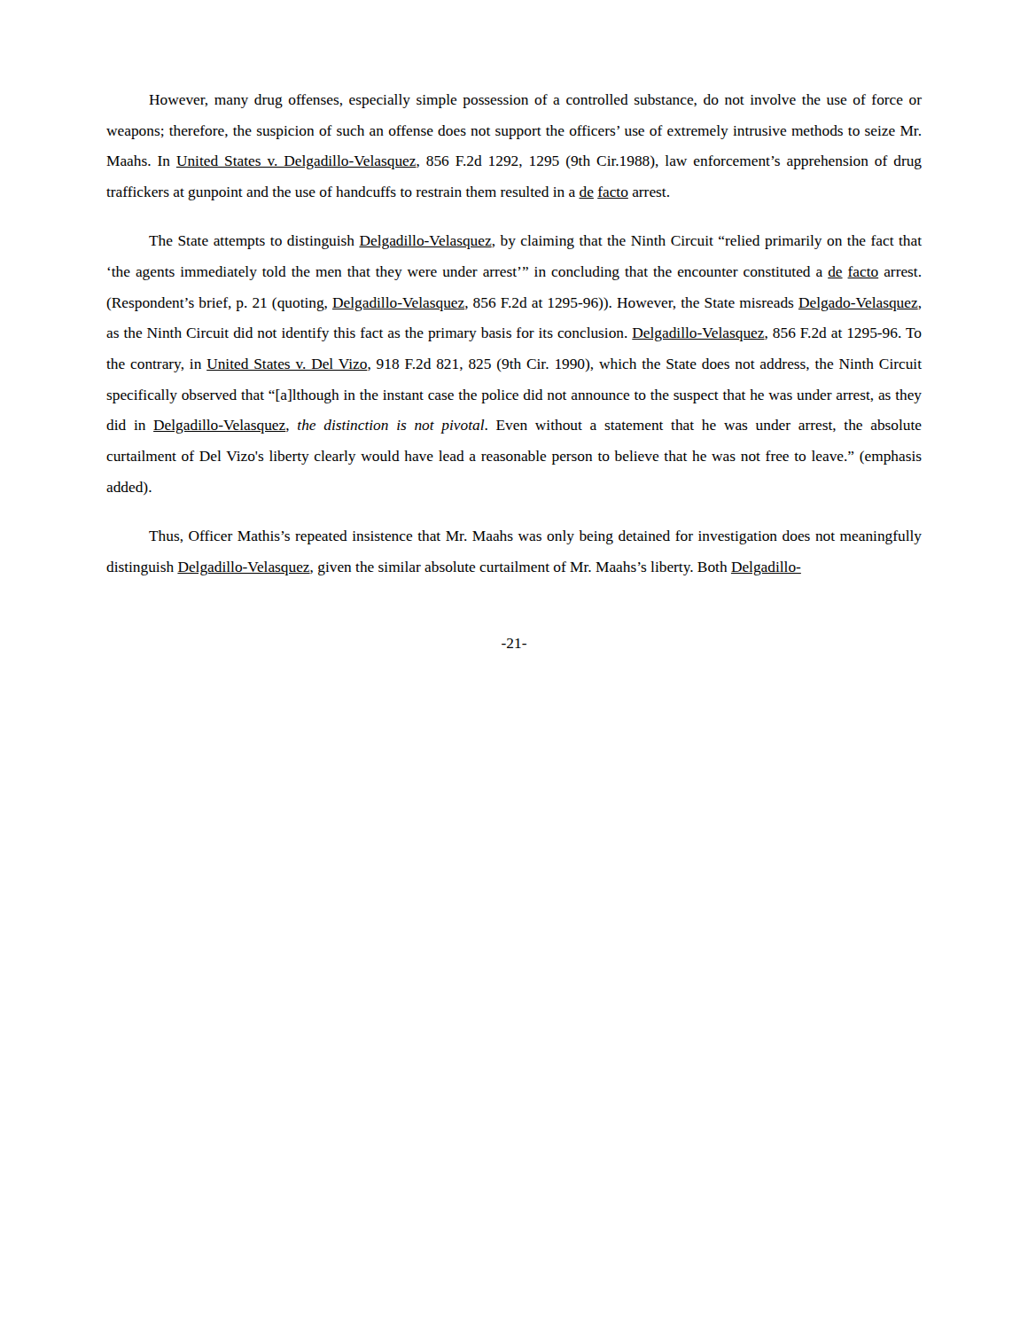However, many drug offenses, especially simple possession of a controlled substance, do not involve the use of force or weapons; therefore, the suspicion of such an offense does not support the officers’ use of extremely intrusive methods to seize Mr. Maahs. In United States v. Delgadillo-Velasquez, 856 F.2d 1292, 1295 (9th Cir.1988), law enforcement’s apprehension of drug traffickers at gunpoint and the use of handcuffs to restrain them resulted in a de facto arrest.
The State attempts to distinguish Delgadillo-Velasquez, by claiming that the Ninth Circuit “relied primarily on the fact that ‘the agents immediately told the men that they were under arrest’” in concluding that the encounter constituted a de facto arrest. (Respondent’s brief, p. 21 (quoting, Delgadillo-Velasquez, 856 F.2d at 1295-96)). However, the State misreads Delgado-Velasquez, as the Ninth Circuit did not identify this fact as the primary basis for its conclusion. Delgadillo-Velasquez, 856 F.2d at 1295-96. To the contrary, in United States v. Del Vizo, 918 F.2d 821, 825 (9th Cir. 1990), which the State does not address, the Ninth Circuit specifically observed that “[a]lthough in the instant case the police did not announce to the suspect that he was under arrest, as they did in Delgadillo-Velasquez, the distinction is not pivotal. Even without a statement that he was under arrest, the absolute curtailment of Del Vizo's liberty clearly would have lead a reasonable person to believe that he was not free to leave.” (emphasis added).
Thus, Officer Mathis’s repeated insistence that Mr. Maahs was only being detained for investigation does not meaningfully distinguish Delgadillo-Velasquez, given the similar absolute curtailment of Mr. Maahs’s liberty. Both Delgadillo-
-21-